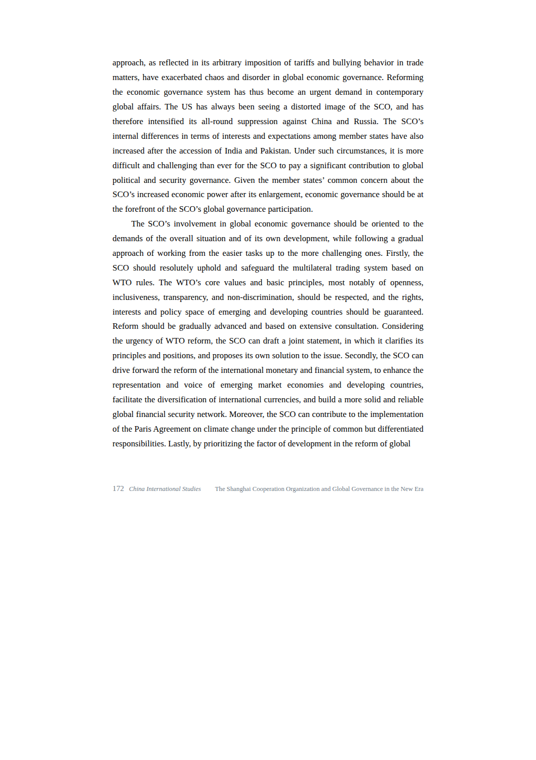approach, as reflected in its arbitrary imposition of tariffs and bullying behavior in trade matters, have exacerbated chaos and disorder in global economic governance. Reforming the economic governance system has thus become an urgent demand in contemporary global affairs. The US has always been seeing a distorted image of the SCO, and has therefore intensified its all-round suppression against China and Russia. The SCO’s internal differences in terms of interests and expectations among member states have also increased after the accession of India and Pakistan. Under such circumstances, it is more difficult and challenging than ever for the SCO to pay a significant contribution to global political and security governance. Given the member states’ common concern about the SCO’s increased economic power after its enlargement, economic governance should be at the forefront of the SCO’s global governance participation.
The SCO’s involvement in global economic governance should be oriented to the demands of the overall situation and of its own development, while following a gradual approach of working from the easier tasks up to the more challenging ones. Firstly, the SCO should resolutely uphold and safeguard the multilateral trading system based on WTO rules. The WTO’s core values and basic principles, most notably of openness, inclusiveness, transparency, and non-discrimination, should be respected, and the rights, interests and policy space of emerging and developing countries should be guaranteed. Reform should be gradually advanced and based on extensive consultation. Considering the urgency of WTO reform, the SCO can draft a joint statement, in which it clarifies its principles and positions, and proposes its own solution to the issue. Secondly, the SCO can drive forward the reform of the international monetary and financial system, to enhance the representation and voice of emerging market economies and developing countries, facilitate the diversification of international currencies, and build a more solid and reliable global financial security network. Moreover, the SCO can contribute to the implementation of the Paris Agreement on climate change under the principle of common but differentiated responsibilities. Lastly, by prioritizing the factor of development in the reform of global
172 China International Studies The Shanghai Cooperation Organization and Global Governance in the New Era